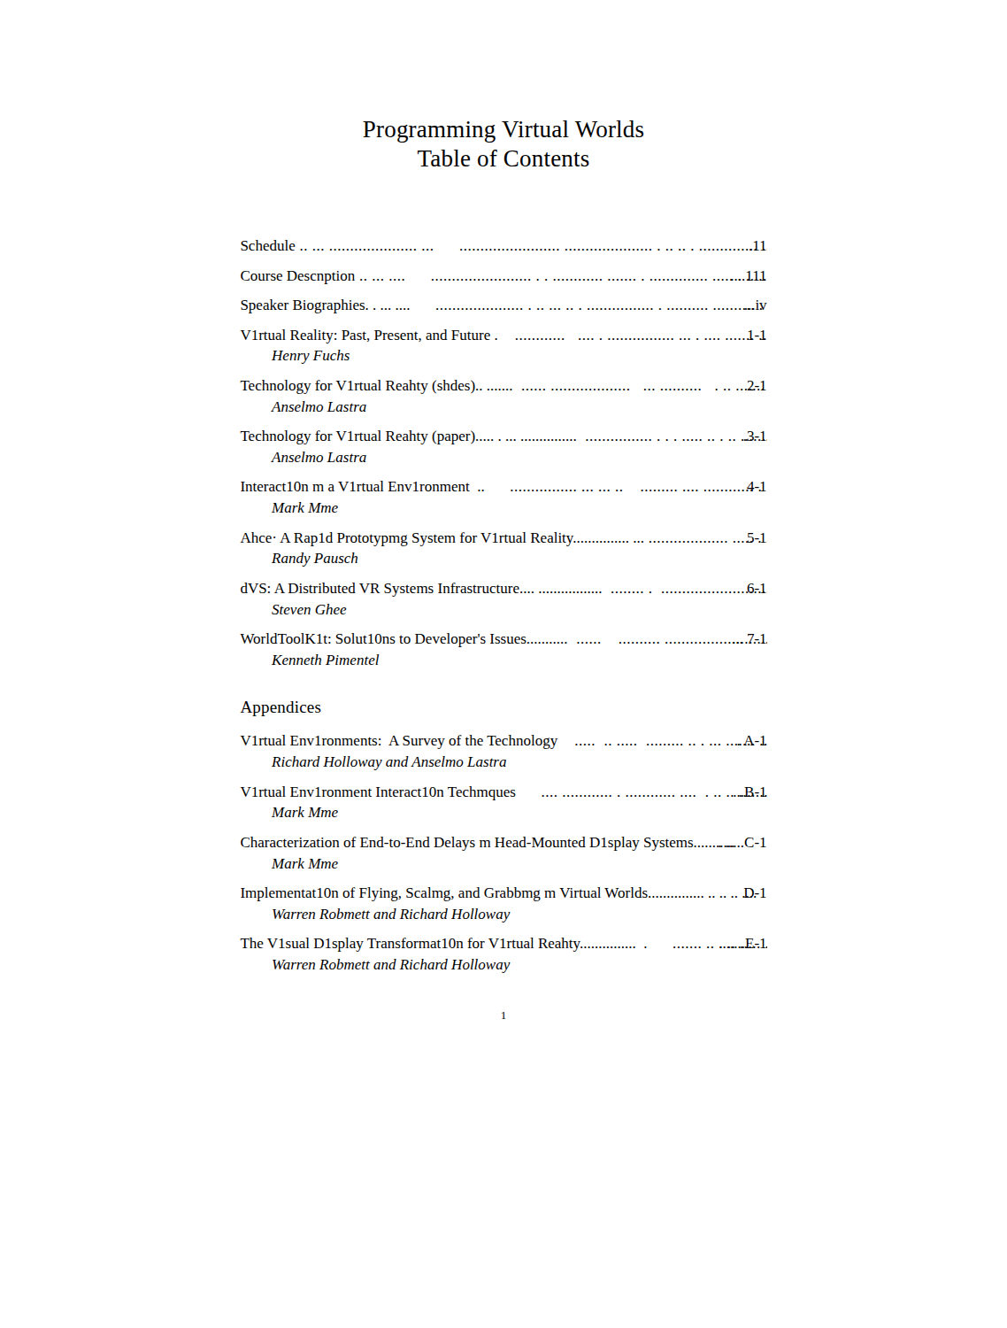Programming Virtual WorldsTable of Contents
.11 Schedule .. ... ..................... ... ........................ ..................... . .. .. . .............. ............ ....... .
....111 Course Descnption .. ... .... ........................ . . ............ ....... . .............. ..... . ..... . . ...
...iv Speaker Biographies. . ... .... ..................... . .. ... .. . ................ . .......... .......... . ..... .
1-1 V1rtual Reality: Past, Present, and Future . ............ .... . ................ ... . .... ....... ..... . Henry Fuchs
2-1 Technology for V1rtual Reahty (shdes).. ....... ...... ................... ... .......... . .. ....... . .... Anselmo Lastra
.3-1 Technology for V1rtual Reahty (paper)..... . ... ............... ................ . . . ..... .. . .. ....... . Anselmo Lastra
4-1 Interact10n m a V1rtual Env1ronment .. ................ ... ... .. ......... .... ............ . ...... Mark Mme
5-1 Ahce· A Rap1d Prototypmg System for V1rtual Reality............... ... ................... ..... . ... .. Randy Pausch
6-1 dVS: A Distributed VR Systems Infrastructure.... ................. ........ . ............................ Steven Ghee
... 7-1 WorldToolK1t: Solut10ns to Developer's Issues........... ...... .......... ......................... Kenneth Pimentel
Appendices
. A-1 V1rtual Env1ronments: A Survey of the Technology ..... .. ..... ......... .. . ... ....... ... Richard Holloway and Anselmo Lastra
...B-1 V1rtual Env1ronment Interact10n Techmques .... ............ . ............ .... . .. .. .......... Mark Mme
. .....C-1 Characterization of End-to-End Delays m Head-Mounted D1splay Systems........... Mark Mme
D-1 Implementat10n of Flying, Scalmg, and Grabbmg m Virtual Worlds............... .. .. .. .... Warren Robmett and Richard Holloway
.......E-1 The V1sual D1splay Transformat10n for V1rtual Reahty............... . ....... .. . .. ..... . Warren Robmett and Richard Holloway
1